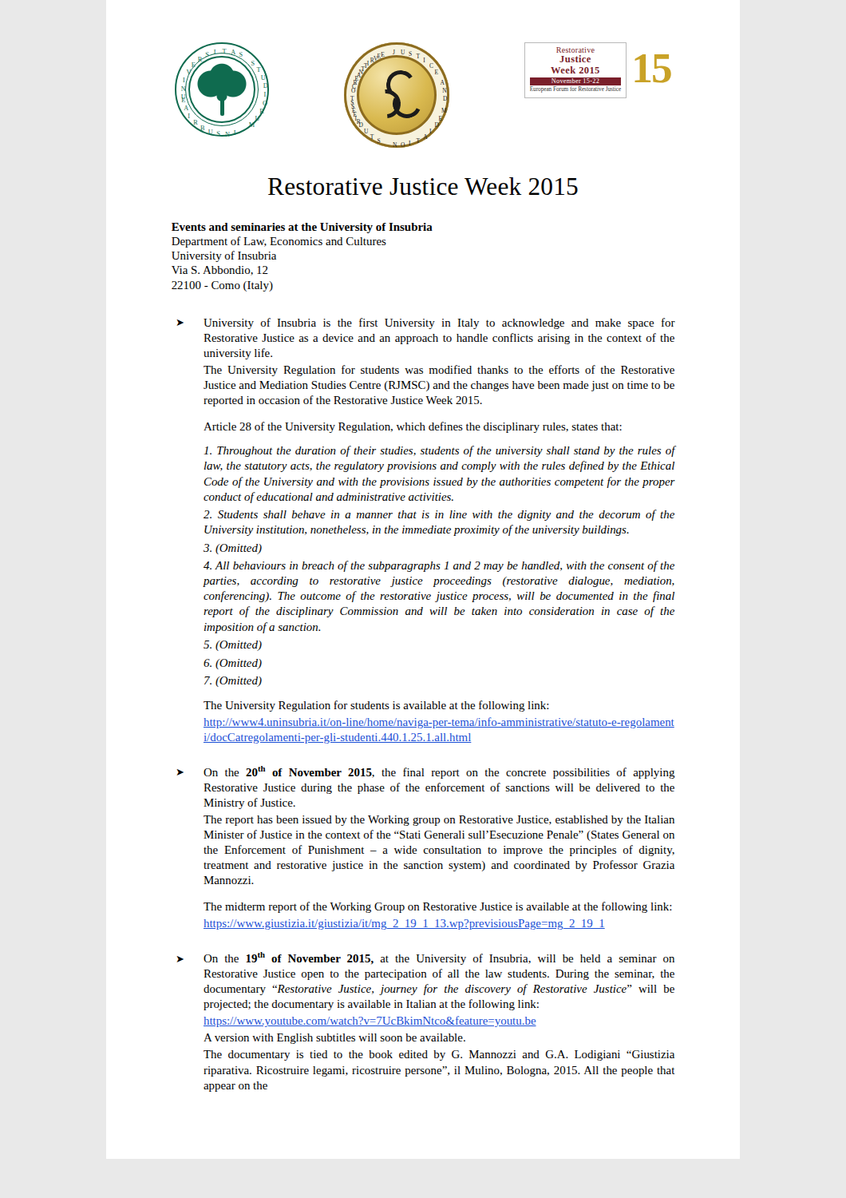U N I V E R S I T A S S T U D I O R U M I N S U B R I A E
R E S T O R A T I V E J U S T I C E A N D M E D I A T I O N S T U D I E S C E N T R E
Restorative
Justice
Week 2015
November 15-22
European Forum for Restorative Justice
15
Restorative Justice Week 2015
Events and seminaries at the University of Insubria
Department of Law, Economics and Cultures
University of Insubria
Via S. Abbondio, 12
22100 - Como (Italy)
University of Insubria is the first University in Italy to acknowledge and make space for Restorative Justice as a device and an approach to handle conflicts arising in the context of the university life.
The University Regulation for students was modified thanks to the efforts of the Restorative Justice and Mediation Studies Centre (RJMSC) and the changes have been made just on time to be reported in occasion of the Restorative Justice Week 2015.
Article 28 of the University Regulation, which defines the disciplinary rules, states that:
1. Throughout the duration of their studies, students of the university shall stand by the rules of law, the statutory acts, the regulatory provisions and comply with the rules defined by the Ethical Code of the University and with the provisions issued by the authorities competent for the proper conduct of educational and administrative activities.
2. Students shall behave in a manner that is in line with the dignity and the decorum of the University institution, nonetheless, in the immediate proximity of the university buildings.
3. (Omitted)
4. All behaviours in breach of the subparagraphs 1 and 2 may be handled, with the consent of the parties, according to restorative justice proceedings (restorative dialogue, mediation, conferencing). The outcome of the restorative justice process, will be documented in the final report of the disciplinary Commission and will be taken into consideration in case of the imposition of a sanction.
5. (Omitted)
6. (Omitted)
7. (Omitted)
The University Regulation for students is available at the following link:
http://www4.uninsubria.it/on-line/home/naviga-per-tema/info-amministrative/statuto-e-regolamenti/docCatregolamenti-per-gli-studenti.440.1.25.1.all.html
On the 20th of November 2015, the final report on the concrete possibilities of applying Restorative Justice during the phase of the enforcement of sanctions will be delivered to the Ministry of Justice.
The report has been issued by the Working group on Restorative Justice, established by the Italian Minister of Justice in the context of the “Stati Generali sull’Esecuzione Penale” (States General on the Enforcement of Punishment – a wide consultation to improve the principles of dignity, treatment and restorative justice in the sanction system) and coordinated by Professor Grazia Mannozzi.
The midterm report of the Working Group on Restorative Justice is available at the following link:
https://www.giustizia.it/giustizia/it/mg_2_19_1_13.wp?previsiousPage=mg_2_19_1
On the 19th of November 2015, at the University of Insubria, will be held a seminar on Restorative Justice open to the partecipation of all the law students. During the seminar, the documentary “Restorative Justice, journey for the discovery of Restorative Justice” will be projected; the documentary is available in Italian at the following link:
https://www.youtube.com/watch?v=7UcBkimNtco&feature=youtu.be
A version with English subtitles will soon be available.
The documentary is tied to the book edited by G. Mannozzi and G.A. Lodigiani “Giustizia riparativa. Ricostruire legami, ricostruire persone”, il Mulino, Bologna, 2015. All the people that appear on the